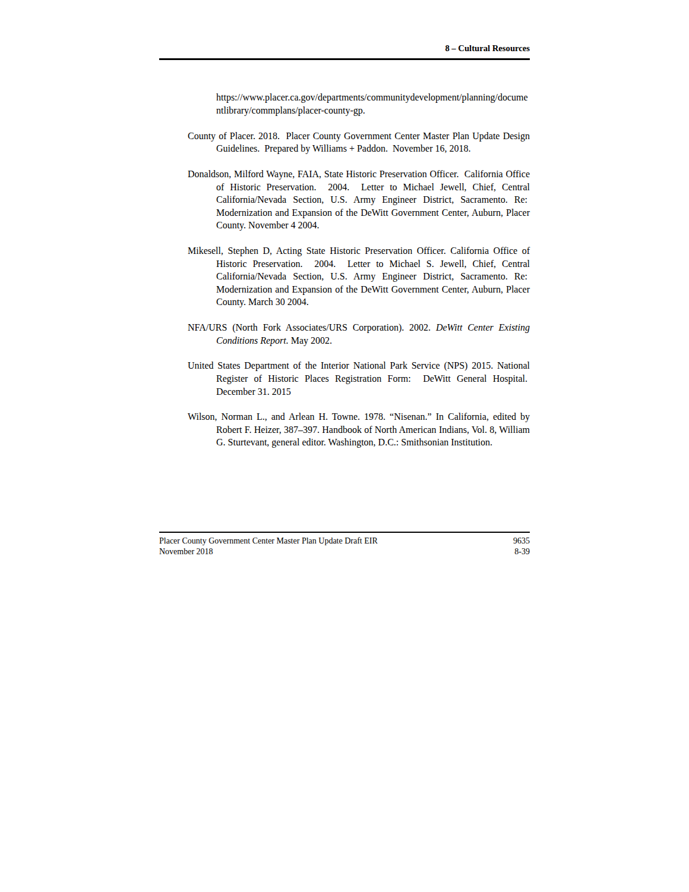8 – Cultural Resources
https://www.placer.ca.gov/departments/communitydevelopment/planning/documentlibrary/commplans/placer-county-gp.
County of Placer. 2018. Placer County Government Center Master Plan Update Design Guidelines. Prepared by Williams + Paddon. November 16, 2018.
Donaldson, Milford Wayne, FAIA, State Historic Preservation Officer. California Office of Historic Preservation. 2004. Letter to Michael Jewell, Chief, Central California/Nevada Section, U.S. Army Engineer District, Sacramento. Re: Modernization and Expansion of the DeWitt Government Center, Auburn, Placer County. November 4 2004.
Mikesell, Stephen D, Acting State Historic Preservation Officer. California Office of Historic Preservation. 2004. Letter to Michael S. Jewell, Chief, Central California/Nevada Section, U.S. Army Engineer District, Sacramento. Re: Modernization and Expansion of the DeWitt Government Center, Auburn, Placer County. March 30 2004.
NFA/URS (North Fork Associates/URS Corporation). 2002. DeWitt Center Existing Conditions Report. May 2002.
United States Department of the Interior National Park Service (NPS) 2015. National Register of Historic Places Registration Form: DeWitt General Hospital. December 31. 2015
Wilson, Norman L., and Arlean H. Towne. 1978. “Nisenan.” In California, edited by Robert F. Heizer, 387–397. Handbook of North American Indians, Vol. 8, William G. Sturtevant, general editor. Washington, D.C.: Smithsonian Institution.
Placer County Government Center Master Plan Update Draft EIR
November 2018
9635
8-39